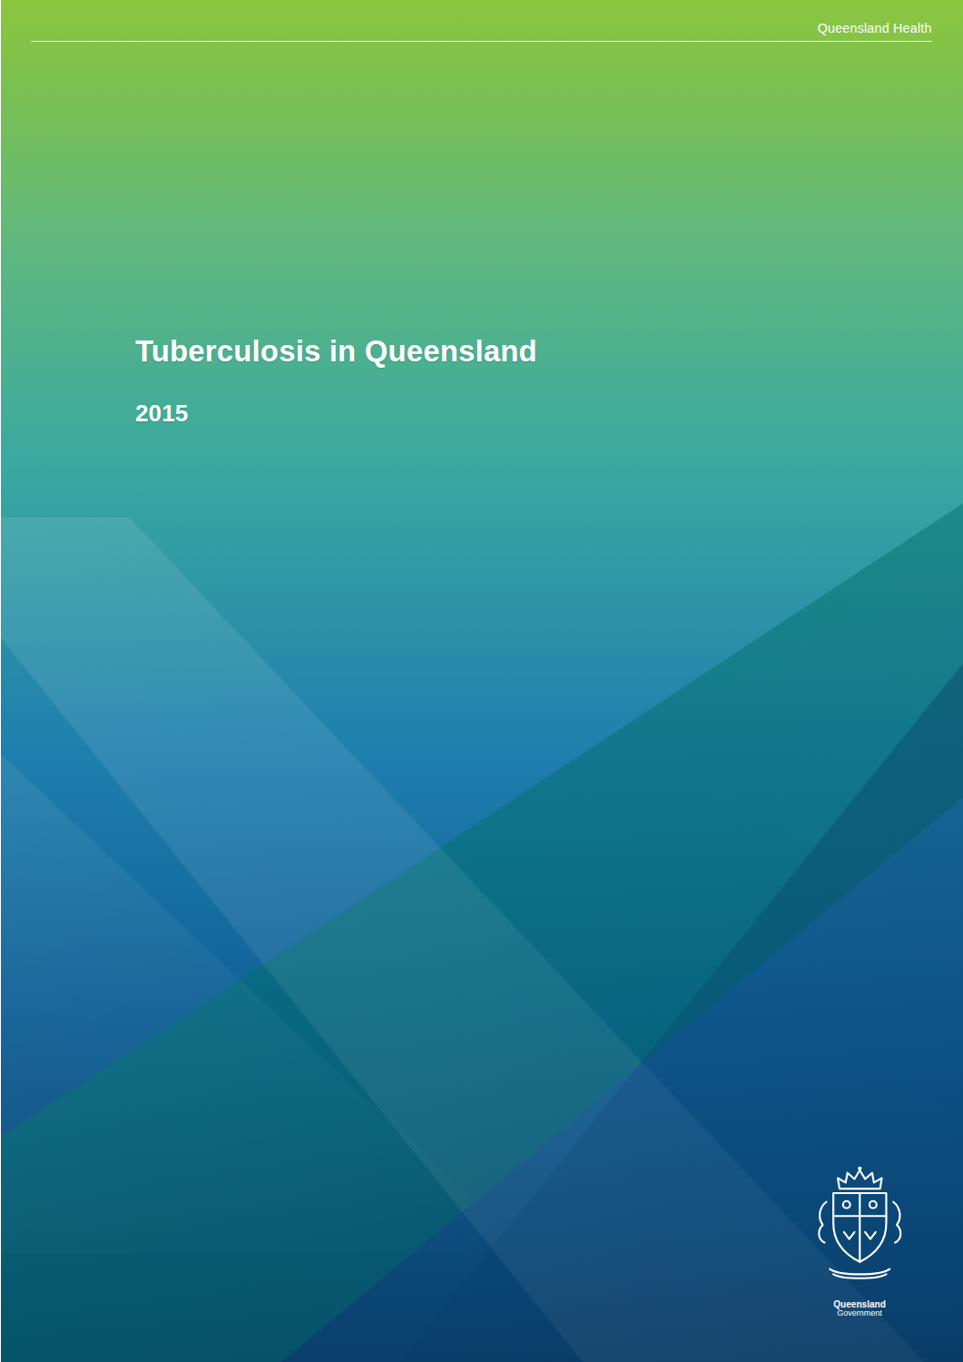Queensland Health
Tuberculosis in Queensland
2015
Queensland
Government